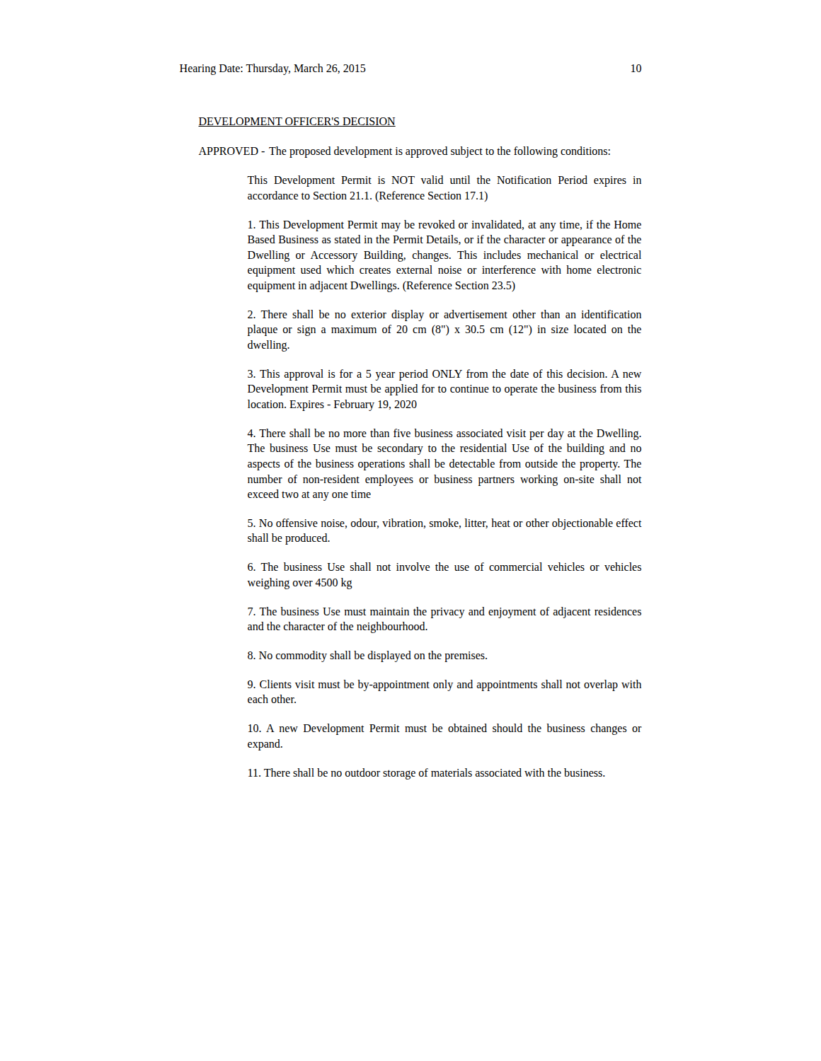Hearing Date: Thursday, March 26, 2015
10
DEVELOPMENT OFFICER'S DECISION
APPROVED -
The proposed development is approved subject to the following conditions:
This Development Permit is NOT valid until the Notification Period expires in accordance to Section 21.1. (Reference Section 17.1)
1. This Development Permit may be revoked or invalidated, at any time, if the Home Based Business as stated in the Permit Details, or if the character or appearance of the Dwelling or Accessory Building, changes. This includes mechanical or electrical equipment used which creates external noise or interference with home electronic equipment in adjacent Dwellings. (Reference Section 23.5)
2. There shall be no exterior display or advertisement other than an identification plaque or sign a maximum of 20 cm (8") x 30.5 cm (12") in size located on the dwelling.
3. This approval is for a 5 year period ONLY from the date of this decision. A new Development Permit must be applied for to continue to operate the business from this location. Expires - February 19, 2020
4. There shall be no more than five business associated visit per day at the Dwelling. The business Use must be secondary to the residential Use of the building and no aspects of the business operations shall be detectable from outside the property. The number of non-resident employees or business partners working on-site shall not exceed two at any one time
5. No offensive noise, odour, vibration, smoke, litter, heat or other objectionable effect shall be produced.
6. The business Use shall not involve the use of commercial vehicles or vehicles weighing over 4500 kg
7. The business Use must maintain the privacy and enjoyment of adjacent residences and the character of the neighbourhood.
8. No commodity shall be displayed on the premises.
9. Clients visit must be by-appointment only and appointments shall not overlap with each other.
10. A new Development Permit must be obtained should the business changes or expand.
11. There shall be no outdoor storage of materials associated with the business.